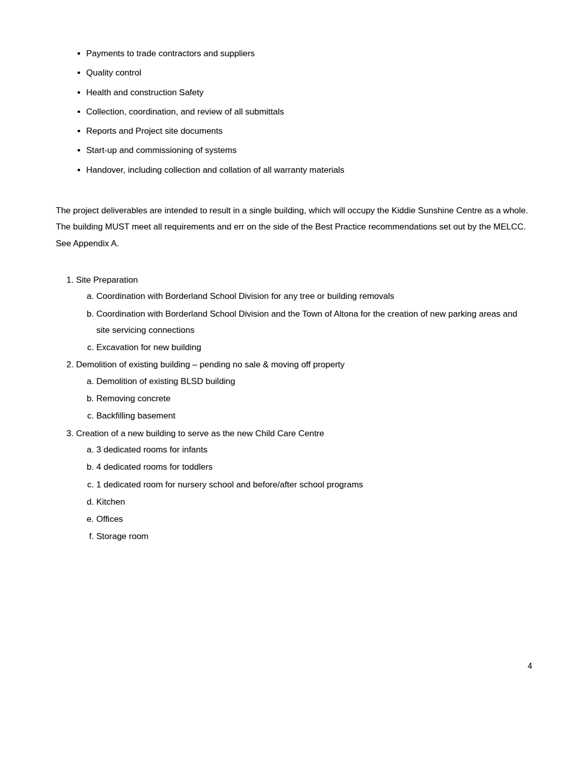Payments to trade contractors and suppliers
Quality control
Health and construction Safety
Collection, coordination, and review of all submittals
Reports and Project site documents
Start-up and commissioning of systems
Handover, including collection and collation of all warranty materials
The project deliverables are intended to result in a single building, which will occupy the Kiddie Sunshine Centre as a whole. The building MUST meet all requirements and err on the side of the Best Practice recommendations set out by the MELCC. See Appendix A.
Site Preparation
Coordination with Borderland School Division for any tree or building removals
Coordination with Borderland School Division and the Town of Altona for the creation of new parking areas and site servicing connections
Excavation for new building
Demolition of existing building – pending no sale & moving off property
Demolition of existing BLSD building
Removing concrete
Backfilling basement
Creation of a new building to serve as the new Child Care Centre
3 dedicated rooms for infants
4 dedicated rooms for toddlers
1 dedicated room for nursery school and before/after school programs
Kitchen
Offices
Storage room
4